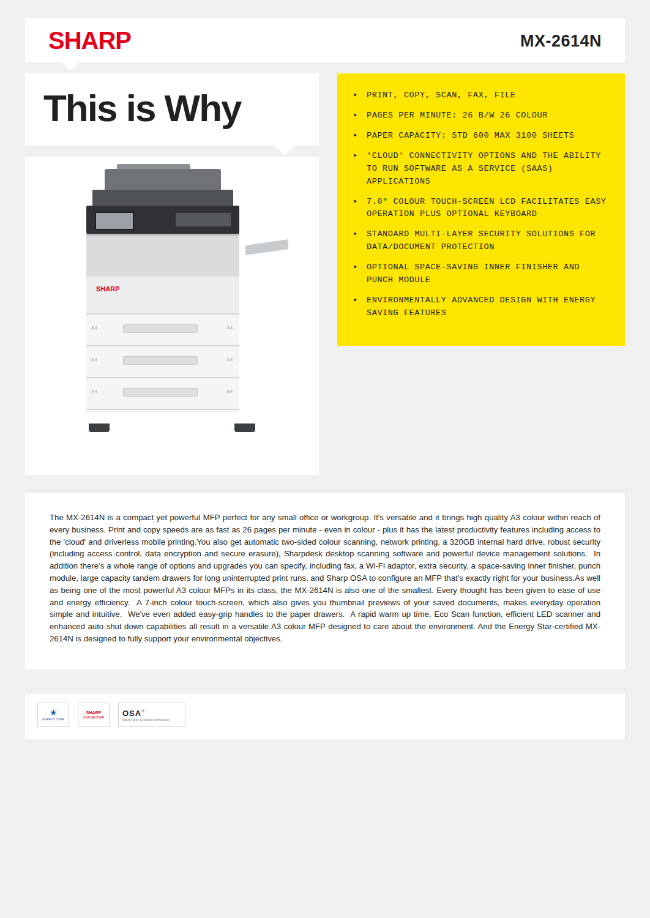SHARP
MX-2614N
This is Why
SHARP
A4
A4
A3
A3
A4
A4
PRINT, COPY, SCAN, FAX, FILE
PAGES PER MINUTE: 26 B/W 26 COLOUR
PAPER CAPACITY: STD 600 MAX 3100 SHEETS
'CLOUD' CONNECTIVITY OPTIONS AND THE ABILITY TO RUN SOFTWARE AS A SERVICE (SAAS) APPLICATIONS
7.0" COLOUR TOUCH-SCREEN LCD FACILITATES EASY OPERATION PLUS OPTIONAL KEYBOARD
STANDARD MULTI-LAYER SECURITY SOLUTIONS FOR DATA/DOCUMENT PROTECTION
OPTIONAL SPACE-SAVING INNER FINISHER AND PUNCH MODULE
ENVIRONMENTALLY ADVANCED DESIGN WITH ENERGY SAVING FEATURES
The MX-2614N is a compact yet powerful MFP perfect for any small office or workgroup. It's versatile and it brings high quality A3 colour within reach of every business. Print and copy speeds are as fast as 26 pages per minute - even in colour - plus it has the latest productivity features including access to the 'cloud' and driverless mobile printing.You also get automatic two-sided colour scanning, network printing, a 320GB internal hard drive, robust security (including access control, data encryption and secure erasure), Sharpdesk desktop scanning software and powerful device management solutions. In addition there's a whole range of options and upgrades you can specify, including fax, a Wi-Fi adaptor, extra security, a space-saving inner finisher, punch module, large capacity tandem drawers for long uninterrupted print runs, and Sharp OSA to configure an MFP that's exactly right for your business.As well as being one of the most powerful A3 colour MFPs in its class, the MX-2614N is also one of the smallest. Every thought has been given to ease of use and energy efficiency. A 7-inch colour touch-screen, which also gives you thumbnail previews of your saved documents, makes everyday operation simple and intuitive. We've even added easy-grip handles to the paper drawers. A rapid warm up time, Eco Scan function, efficient LED scanner and enhanced auto shut down capabilities all result in a versatile A3 colour MFP designed to care about the environment. And the Energy Star-certified MX-2614N is designed to fully support your environmental objectives.
★
ENERGY STAR
SHARP
OSA MEISTER
OSA®
Sharp Open Systems Architecture